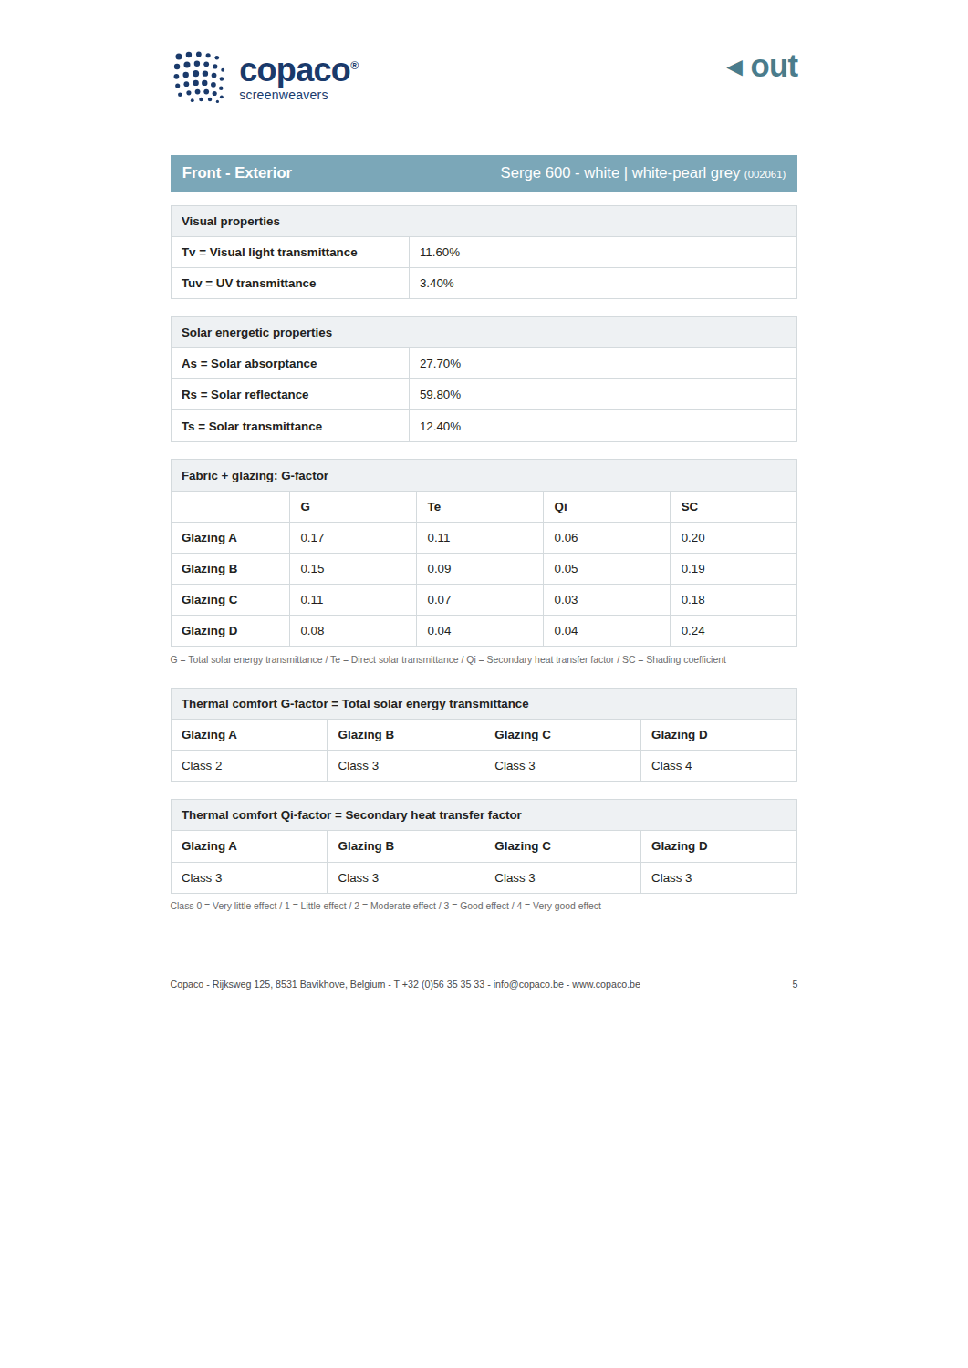copaco®
screenweavers
◄out
Front - Exterior Serge 600 - white | white-pearl grey (002061)
| Visual properties |
| Tv = Visual light transmittance | 11.60% |
| Tuv = UV transmittance | 3.40% |
| Solar energetic properties |
| As = Solar absorptance | 27.70% |
| Rs = Solar reflectance | 59.80% |
| Ts = Solar transmittance | 12.40% |
| Fabric + glazing: G-factor |
| | G | Te | Qi | SC |
| Glazing A | 0.17 | 0.11 | 0.06 | 0.20 |
| Glazing B | 0.15 | 0.09 | 0.05 | 0.19 |
| Glazing C | 0.11 | 0.07 | 0.03 | 0.18 |
| Glazing D | 0.08 | 0.04 | 0.04 | 0.24 |
G = Total solar energy transmittance / Te = Direct solar transmittance / Qi = Secondary heat transfer factor / SC = Shading coefficient
| Thermal comfort G-factor = Total solar energy transmittance |
| Glazing A | Glazing B | Glazing C | Glazing D |
| Class 2 | Class 3 | Class 3 | Class 4 |
| Thermal comfort Qi-factor = Secondary heat transfer factor |
| Glazing A | Glazing B | Glazing C | Glazing D |
| Class 3 | Class 3 | Class 3 | Class 3 |
Class 0 = Very little effect / 1 = Little effect / 2 = Moderate effect / 3 = Good effect / 4 = Very good effect
Copaco - Rijksweg 125, 8531 Bavikhove, Belgium - T +32 (0)56 35 35 33 - info@copaco.be - www.copaco.be 5